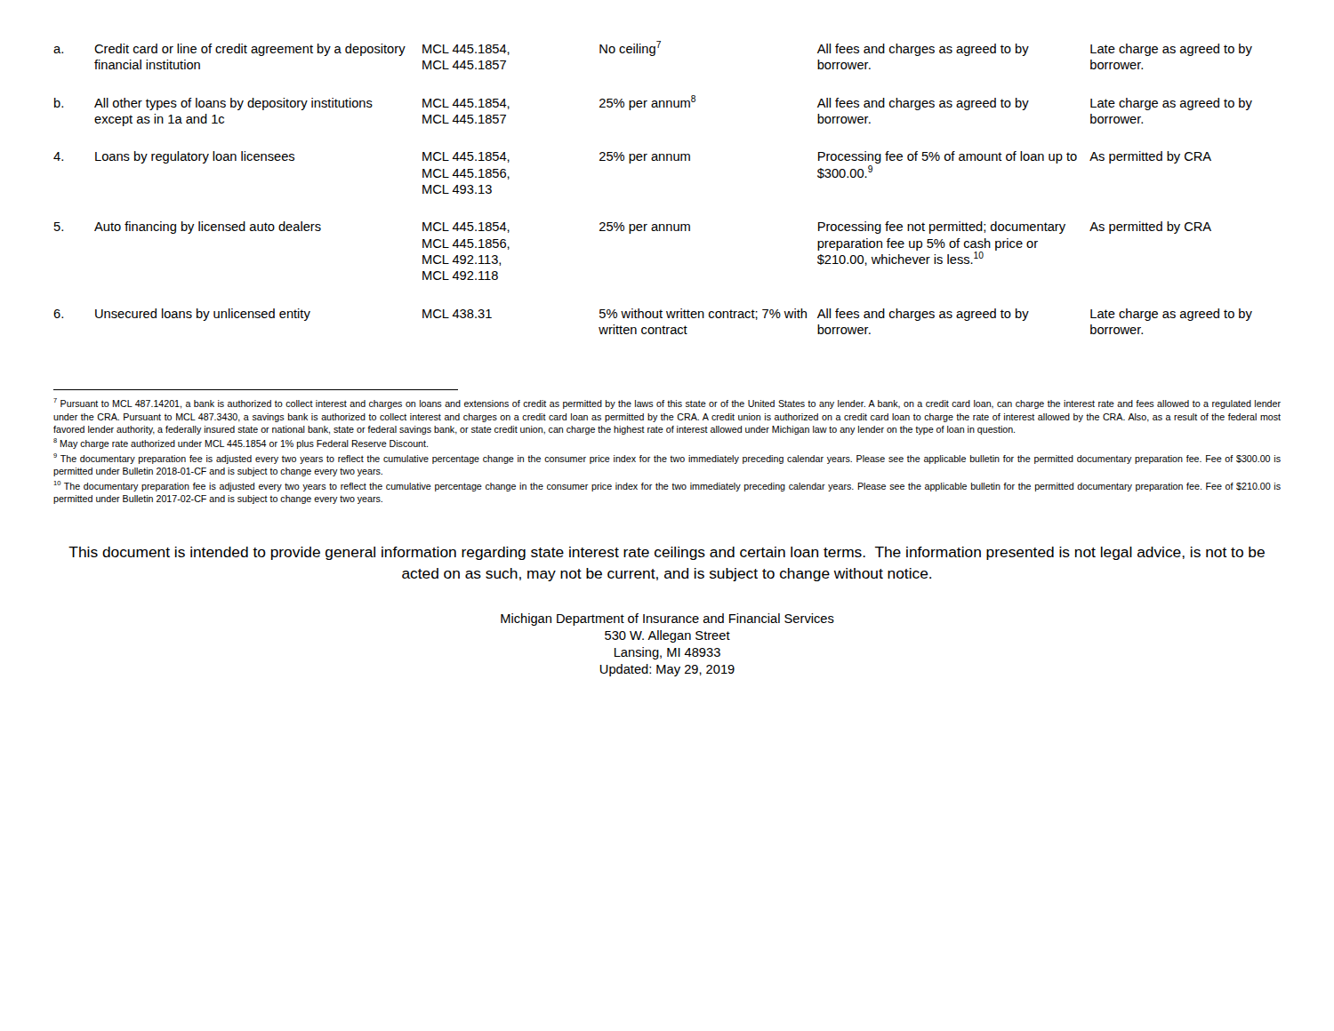| a. | Credit card or line of credit agreement by a depository financial institution | MCL 445.1854, MCL 445.1857 | No ceiling 7 | All fees and charges as agreed to by borrower. | Late charge as agreed to by borrower. |
| b. | All other types of loans by depository institutions except as in 1a and 1c | MCL 445.1854, MCL 445.1857 | 25% per annum 8 | All fees and charges as agreed to by borrower. | Late charge as agreed to by borrower. |
| 4. | Loans by regulatory loan licensees | MCL 445.1854, MCL 445.1856, MCL 493.13 | 25% per annum | Processing fee of 5% of amount of loan up to $300.00. 9 | As permitted by CRA |
| 5. | Auto financing by licensed auto dealers | MCL 445.1854, MCL 445.1856, MCL 492.113, MCL 492.118 | 25% per annum | Processing fee not permitted; documentary preparation fee up 5% of cash price or $210.00, whichever is less. 10 | As permitted by CRA |
| 6. | Unsecured loans by unlicensed entity | MCL 438.31 | 5% without written contract; 7% with written contract | All fees and charges as agreed to by borrower. | Late charge as agreed to by borrower. |
7 Pursuant to MCL 487.14201, a bank is authorized to collect interest and charges on loans and extensions of credit as permitted by the laws of this state or of the United States to any lender. A bank, on a credit card loan, can charge the interest rate and fees allowed to a regulated lender under the CRA. Pursuant to MCL 487.3430, a savings bank is authorized to collect interest and charges on a credit card loan as permitted by the CRA. A credit union is authorized on a credit card loan to charge the rate of interest allowed by the CRA. Also, as a result of the federal most favored lender authority, a federally insured state or national bank, state or federal savings bank, or state credit union, can charge the highest rate of interest allowed under Michigan law to any lender on the type of loan in question.
8 May charge rate authorized under MCL 445.1854 or 1% plus Federal Reserve Discount.
9 The documentary preparation fee is adjusted every two years to reflect the cumulative percentage change in the consumer price index for the two immediately preceding calendar years. Please see the applicable bulletin for the permitted documentary preparation fee. Fee of $300.00 is permitted under Bulletin 2018-01-CF and is subject to change every two years.
10 The documentary preparation fee is adjusted every two years to reflect the cumulative percentage change in the consumer price index for the two immediately preceding calendar years. Please see the applicable bulletin for the permitted documentary preparation fee. Fee of $210.00 is permitted under Bulletin 2017-02-CF and is subject to change every two years.
This document is intended to provide general information regarding state interest rate ceilings and certain loan terms. The information presented is not legal advice, is not to be acted on as such, may not be current, and is subject to change without notice.
Michigan Department of Insurance and Financial Services
530 W. Allegan Street
Lansing, MI 48933
Updated: May 29, 2019